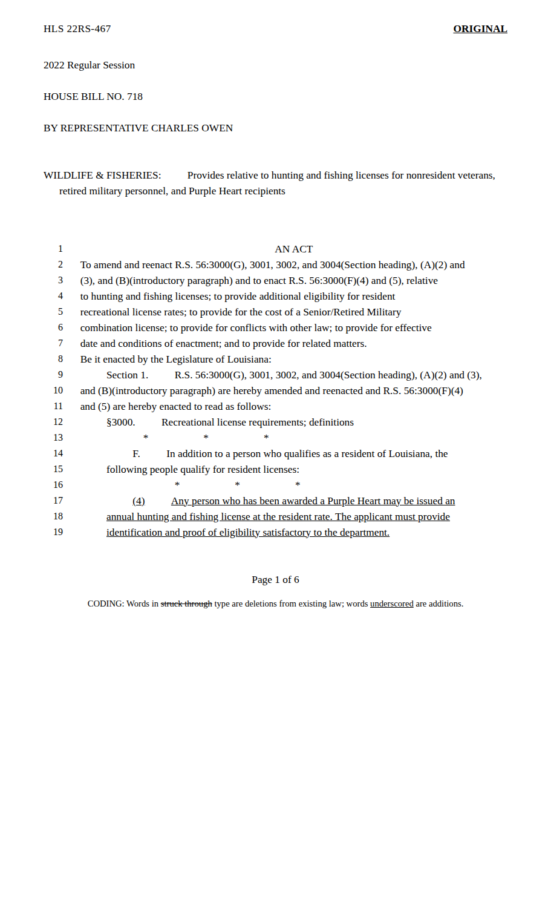HLS 22RS-467 ORIGINAL
2022 Regular Session
HOUSE BILL NO. 718
BY REPRESENTATIVE CHARLES OWEN
WILDLIFE & FISHERIES: Provides relative to hunting and fishing licenses for nonresident veterans, retired military personnel, and Purple Heart recipients
AN ACT
To amend and reenact R.S. 56:3000(G), 3001, 3002, and 3004(Section heading), (A)(2) and
(3), and (B)(introductory paragraph) and to enact R.S. 56:3000(F)(4) and (5), relative
to hunting and fishing licenses; to provide additional eligibility for resident
recreational license rates; to provide for the cost of a Senior/Retired Military
combination license; to provide for conflicts with other law; to provide for effective
date and conditions of enactment; and to provide for related matters.
Be it enacted by the Legislature of Louisiana:
Section 1. R.S. 56:3000(G), 3001, 3002, and 3004(Section heading), (A)(2) and (3),
and (B)(introductory paragraph) are hereby amended and reenacted and R.S. 56:3000(F)(4)
and (5) are hereby enacted to read as follows:
§3000. Recreational license requirements; definitions
* * *
F. In addition to a person who qualifies as a resident of Louisiana, the
following people qualify for resident licenses:
* * *
(4) Any person who has been awarded a Purple Heart may be issued an
annual hunting and fishing license at the resident rate. The applicant must provide
identification and proof of eligibility satisfactory to the department.
Page 1 of 6
CODING: Words in struck through type are deletions from existing law; words underscored are additions.